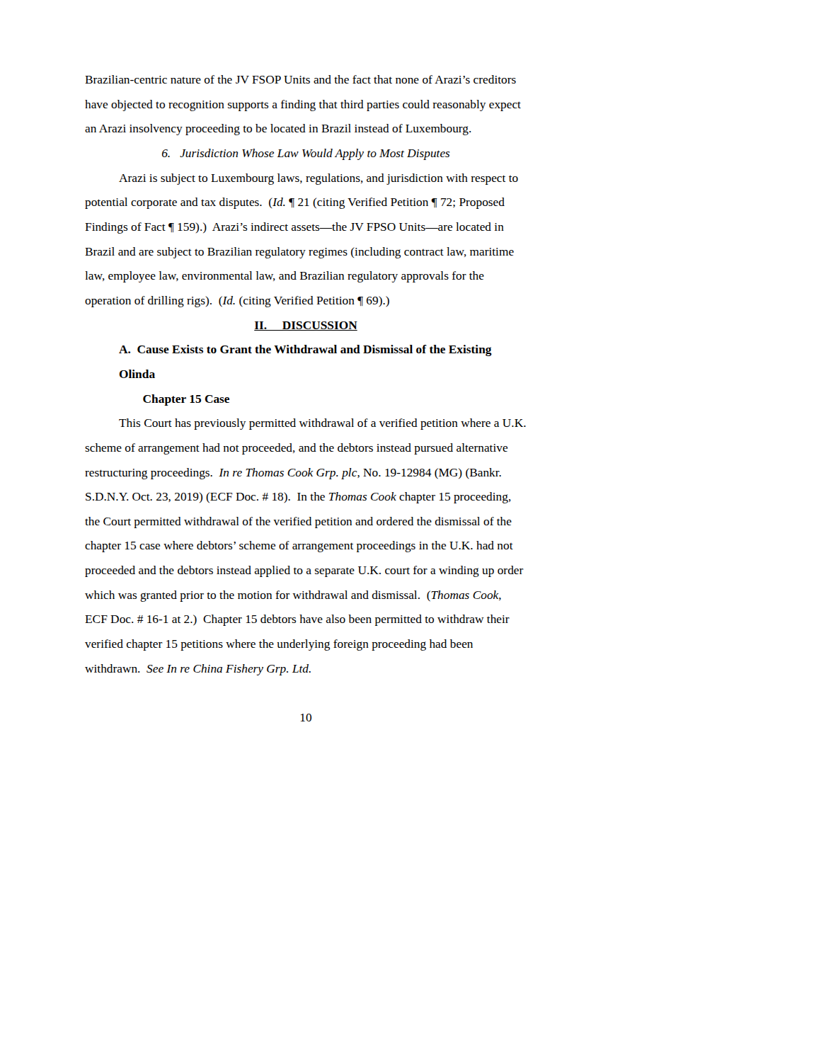Brazilian-centric nature of the JV FSOP Units and the fact that none of Arazi’s creditors have objected to recognition supports a finding that third parties could reasonably expect an Arazi insolvency proceeding to be located in Brazil instead of Luxembourg.
6. Jurisdiction Whose Law Would Apply to Most Disputes
Arazi is subject to Luxembourg laws, regulations, and jurisdiction with respect to potential corporate and tax disputes. (Id. ¶ 21 (citing Verified Petition ¶ 72; Proposed Findings of Fact ¶ 159).) Arazi’s indirect assets—the JV FPSO Units—are located in Brazil and are subject to Brazilian regulatory regimes (including contract law, maritime law, employee law, environmental law, and Brazilian regulatory approvals for the operation of drilling rigs). (Id. (citing Verified Petition ¶ 69).)
II. DISCUSSION
A. Cause Exists to Grant the Withdrawal and Dismissal of the Existing Olinda
Chapter 15 Case
This Court has previously permitted withdrawal of a verified petition where a U.K. scheme of arrangement had not proceeded, and the debtors instead pursued alternative restructuring proceedings. In re Thomas Cook Grp. plc, No. 19-12984 (MG) (Bankr. S.D.N.Y. Oct. 23, 2019) (ECF Doc. # 18). In the Thomas Cook chapter 15 proceeding, the Court permitted withdrawal of the verified petition and ordered the dismissal of the chapter 15 case where debtors’ scheme of arrangement proceedings in the U.K. had not proceeded and the debtors instead applied to a separate U.K. court for a winding up order which was granted prior to the motion for withdrawal and dismissal. (Thomas Cook, ECF Doc. # 16-1 at 2.) Chapter 15 debtors have also been permitted to withdraw their verified chapter 15 petitions where the underlying foreign proceeding had been withdrawn. See In re China Fishery Grp. Ltd.
10